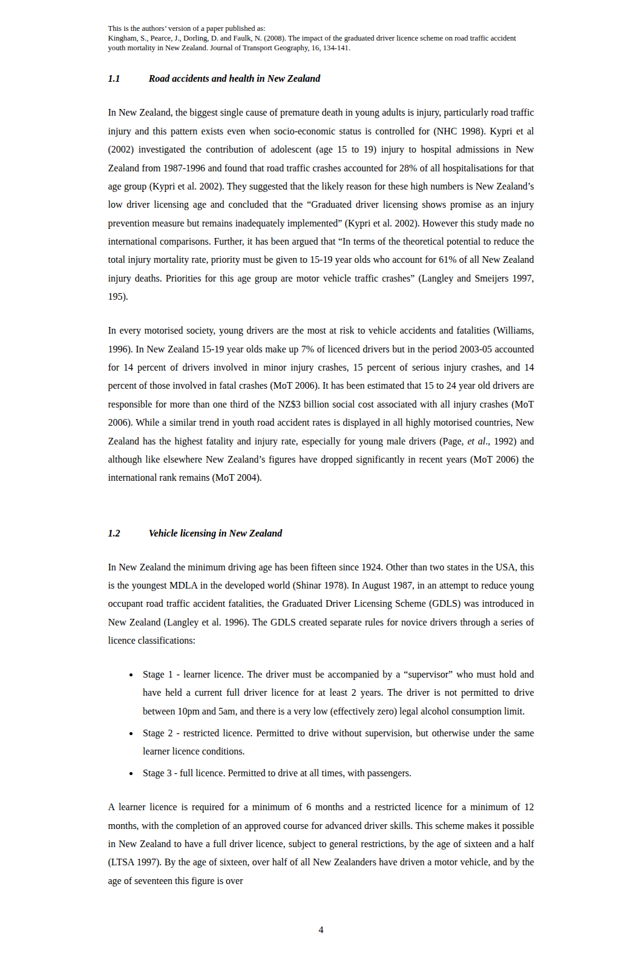This is the authors’ version of a paper published as:
Kingham, S., Pearce, J., Dorling, D. and Faulk, N. (2008). The impact of the graduated driver licence scheme on road traffic accident youth mortality in New Zealand. Journal of Transport Geography, 16, 134-141.
1.1 Road accidents and health in New Zealand
In New Zealand, the biggest single cause of premature death in young adults is injury, particularly road traffic injury and this pattern exists even when socio-economic status is controlled for (NHC 1998). Kypri et al (2002) investigated the contribution of adolescent (age 15 to 19) injury to hospital admissions in New Zealand from 1987-1996 and found that road traffic crashes accounted for 28% of all hospitalisations for that age group (Kypri et al. 2002). They suggested that the likely reason for these high numbers is New Zealand’s low driver licensing age and concluded that the “Graduated driver licensing shows promise as an injury prevention measure but remains inadequately implemented” (Kypri et al. 2002). However this study made no international comparisons. Further, it has been argued that “In terms of the theoretical potential to reduce the total injury mortality rate, priority must be given to 15-19 year olds who account for 61% of all New Zealand injury deaths. Priorities for this age group are motor vehicle traffic crashes” (Langley and Smeijers 1997, 195).
In every motorised society, young drivers are the most at risk to vehicle accidents and fatalities (Williams, 1996). In New Zealand 15-19 year olds make up 7% of licenced drivers but in the period 2003-05 accounted for 14 percent of drivers involved in minor injury crashes, 15 percent of serious injury crashes, and 14 percent of those involved in fatal crashes (MoT 2006). It has been estimated that 15 to 24 year old drivers are responsible for more than one third of the NZ$3 billion social cost associated with all injury crashes (MoT 2006). While a similar trend in youth road accident rates is displayed in all highly motorised countries, New Zealand has the highest fatality and injury rate, especially for young male drivers (Page, et al., 1992) and although like elsewhere New Zealand’s figures have dropped significantly in recent years (MoT 2006) the international rank remains (MoT 2004).
1.2 Vehicle licensing in New Zealand
In New Zealand the minimum driving age has been fifteen since 1924. Other than two states in the USA, this is the youngest MDLA in the developed world (Shinar 1978). In August 1987, in an attempt to reduce young occupant road traffic accident fatalities, the Graduated Driver Licensing Scheme (GDLS) was introduced in New Zealand (Langley et al. 1996). The GDLS created separate rules for novice drivers through a series of licence classifications:
Stage 1 - learner licence. The driver must be accompanied by a “supervisor” who must hold and have held a current full driver licence for at least 2 years. The driver is not permitted to drive between 10pm and 5am, and there is a very low (effectively zero) legal alcohol consumption limit.
Stage 2 - restricted licence. Permitted to drive without supervision, but otherwise under the same learner licence conditions.
Stage 3 - full licence. Permitted to drive at all times, with passengers.
A learner licence is required for a minimum of 6 months and a restricted licence for a minimum of 12 months, with the completion of an approved course for advanced driver skills. This scheme makes it possible in New Zealand to have a full driver licence, subject to general restrictions, by the age of sixteen and a half (LTSA 1997). By the age of sixteen, over half of all New Zealanders have driven a motor vehicle, and by the age of seventeen this figure is over
4